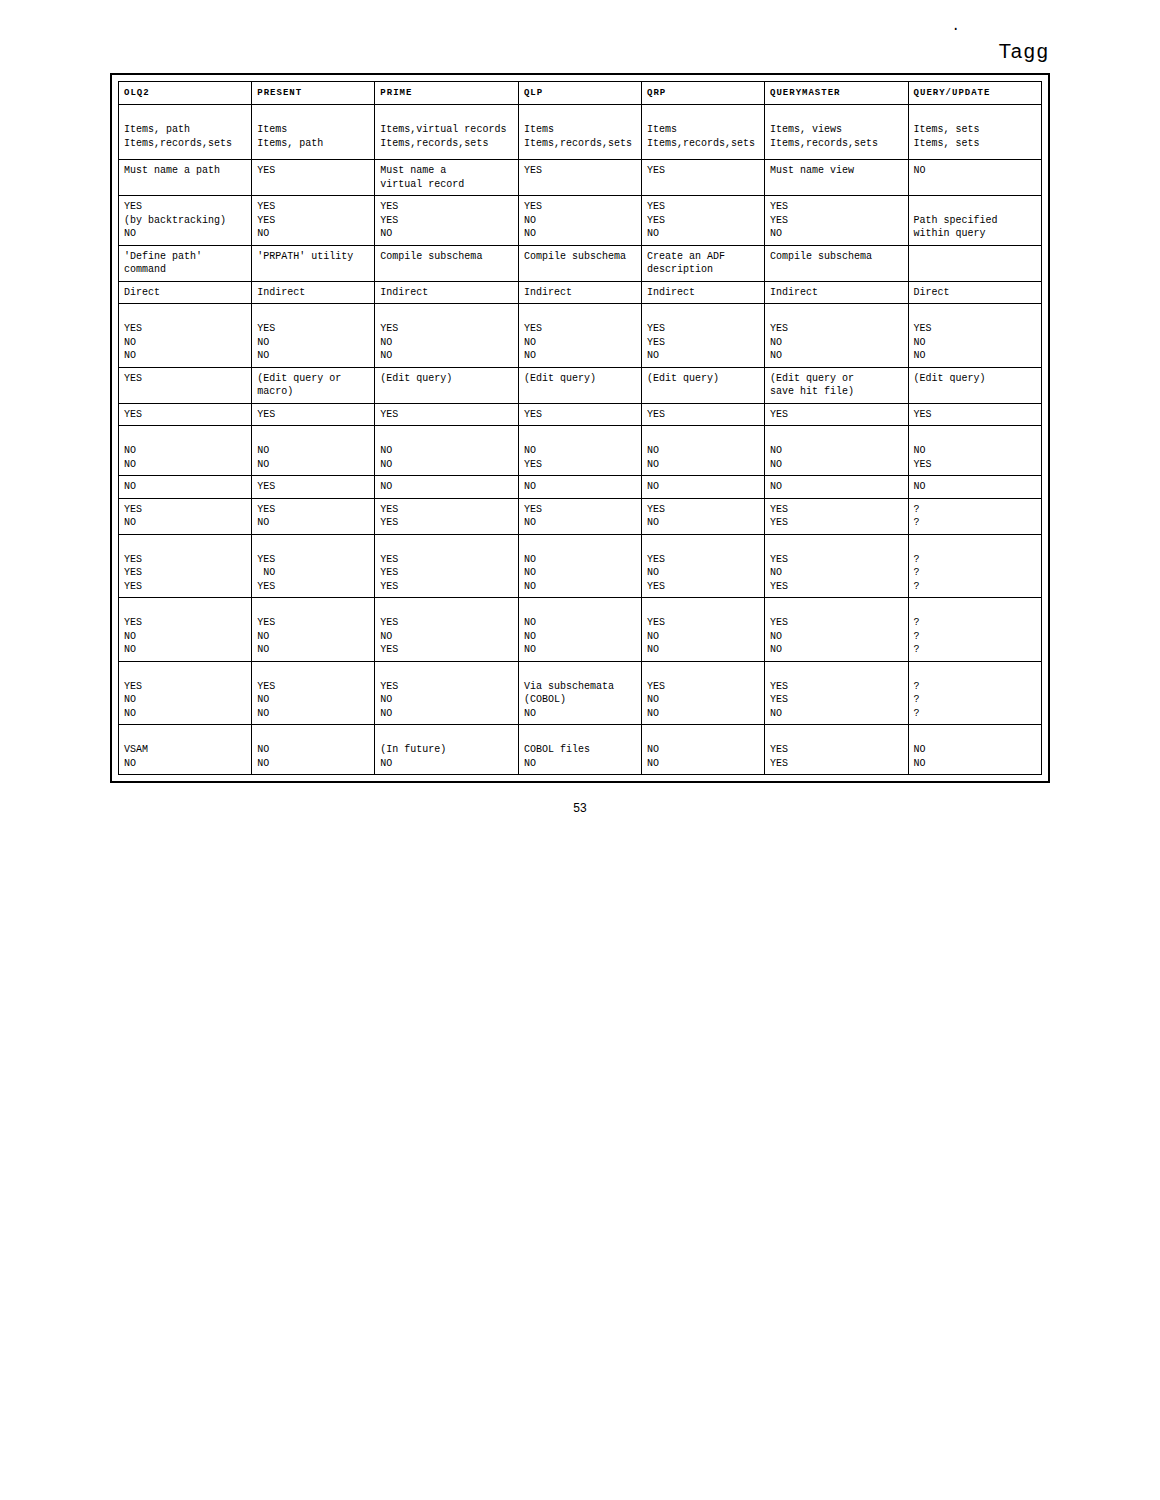.
Tagg
| OLQ2 | PRESENT | PRIME | QLP | QRP | QUERYMASTER | QUERY/UPDATE |
| --- | --- | --- | --- | --- | --- | --- |
| Items, path Items,records,sets | Items Items, path | Items,virtual records Items,records,sets | Items Items,records,sets | Items Items,records,sets | Items, views Items,records,sets | Items, sets Items, sets |
| Must name a path | YES | Must name a virtual record | YES | YES | Must name view | NO |
| YES (by backtracking) NO | YES YES NO | YES YES NO | YES NO NO | YES YES NO | YES YES NO | Path specified within query |
| 'Define path' command | 'PRPATH' utility | Compile subschema | Compile subschema | Create an ADF description | Compile subschema | |
| Direct | Indirect | Indirect | Indirect | Indirect | Indirect | Direct |
| YES NO NO | YES NO NO | YES NO NO | YES NO NO | YES YES NO | YES NO NO | YES NO NO |
| YES | (Edit query or macro) | (Edit query) | (Edit query) | (Edit query) | (Edit query or save hit file) | (Edit query) |
| YES | YES | YES | YES | YES | YES | YES |
| NO NO | NO NO | NO NO | NO YES | NO NO | NO NO | NO YES |
| NO | YES | NO | NO | NO | NO | NO |
| YES NO | YES NO | YES YES | YES NO | YES NO | YES YES | ? ? |
| YES YES YES | YES NO YES | YES YES YES | NO NO NO | YES NO YES | YES NO YES | ? ? ? |
| YES NO NO | YES NO NO | YES NO YES | NO NO NO | YES NO NO | YES NO NO | ? ? ? |
| YES NO NO | YES NO NO | YES NO NO | Via subschemata (COBOL) NO | YES NO NO | YES YES NO | ? ? ? |
| VSAM NO | NO NO | (In future) NO | COBOL files NO | NO NO | YES YES | NO NO |
53